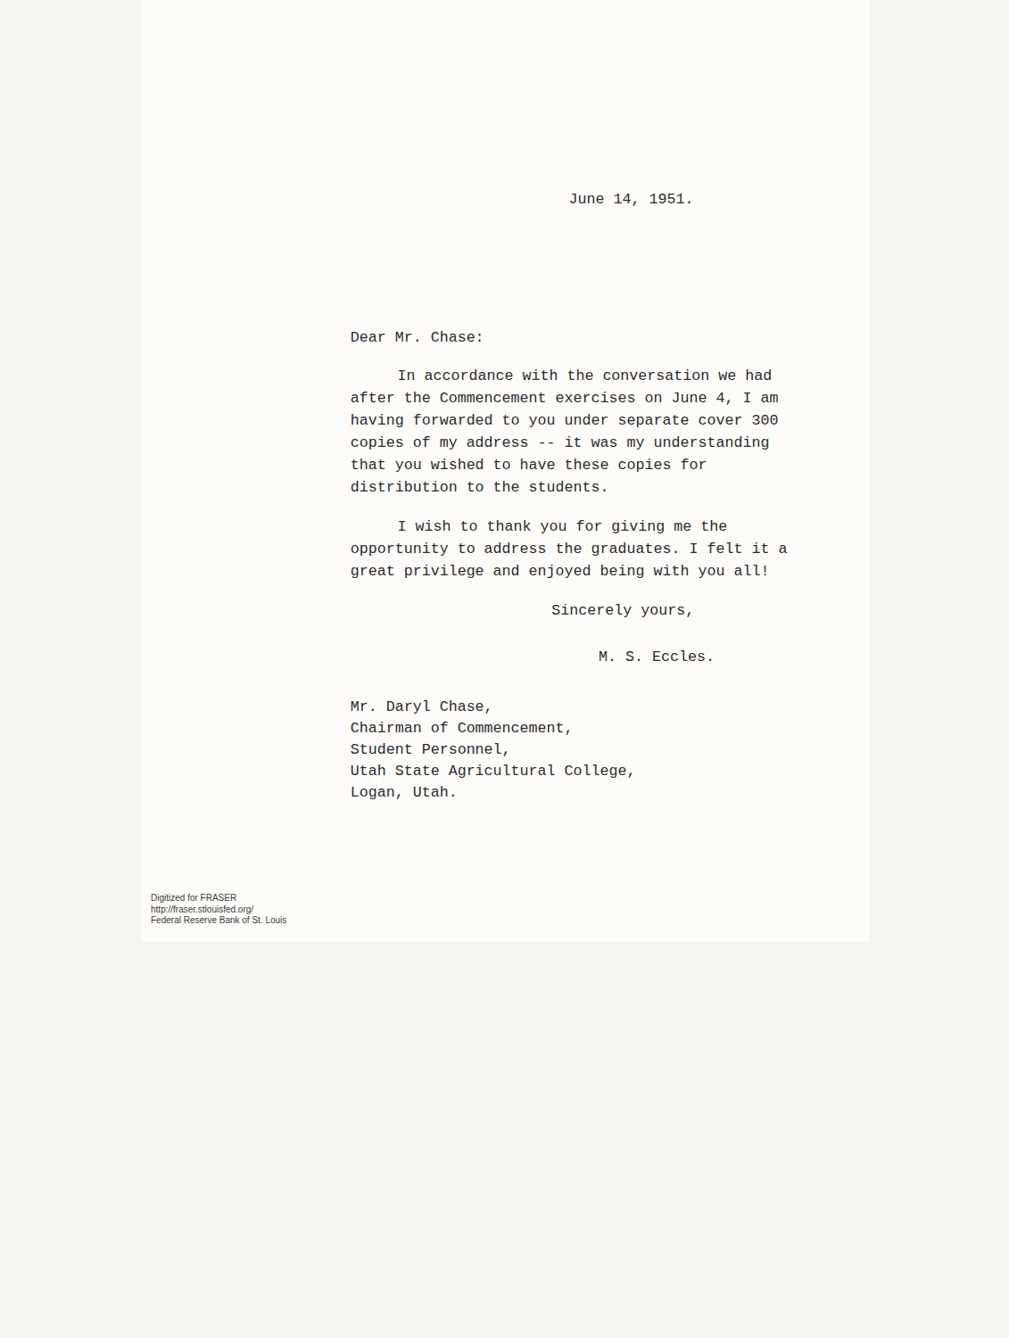June 14, 1951.
Dear Mr. Chase:
In accordance with the conversation we had after the Commencement exercises on June 4, I am having forwarded to you under separate cover 300 copies of my address -- it was my understanding that you wished to have these copies for distribution to the students.
I wish to thank you for giving me the opportunity to address the graduates. I felt it a great privilege and enjoyed being with you all!
Sincerely yours,
M. S. Eccles.
Mr. Daryl Chase,
Chairman of Commencement,
Student Personnel,
Utah State Agricultural College,
Logan, Utah.
Digitized for FRASER
http://fraser.stlouisfed.org/
Federal Reserve Bank of St. Louis